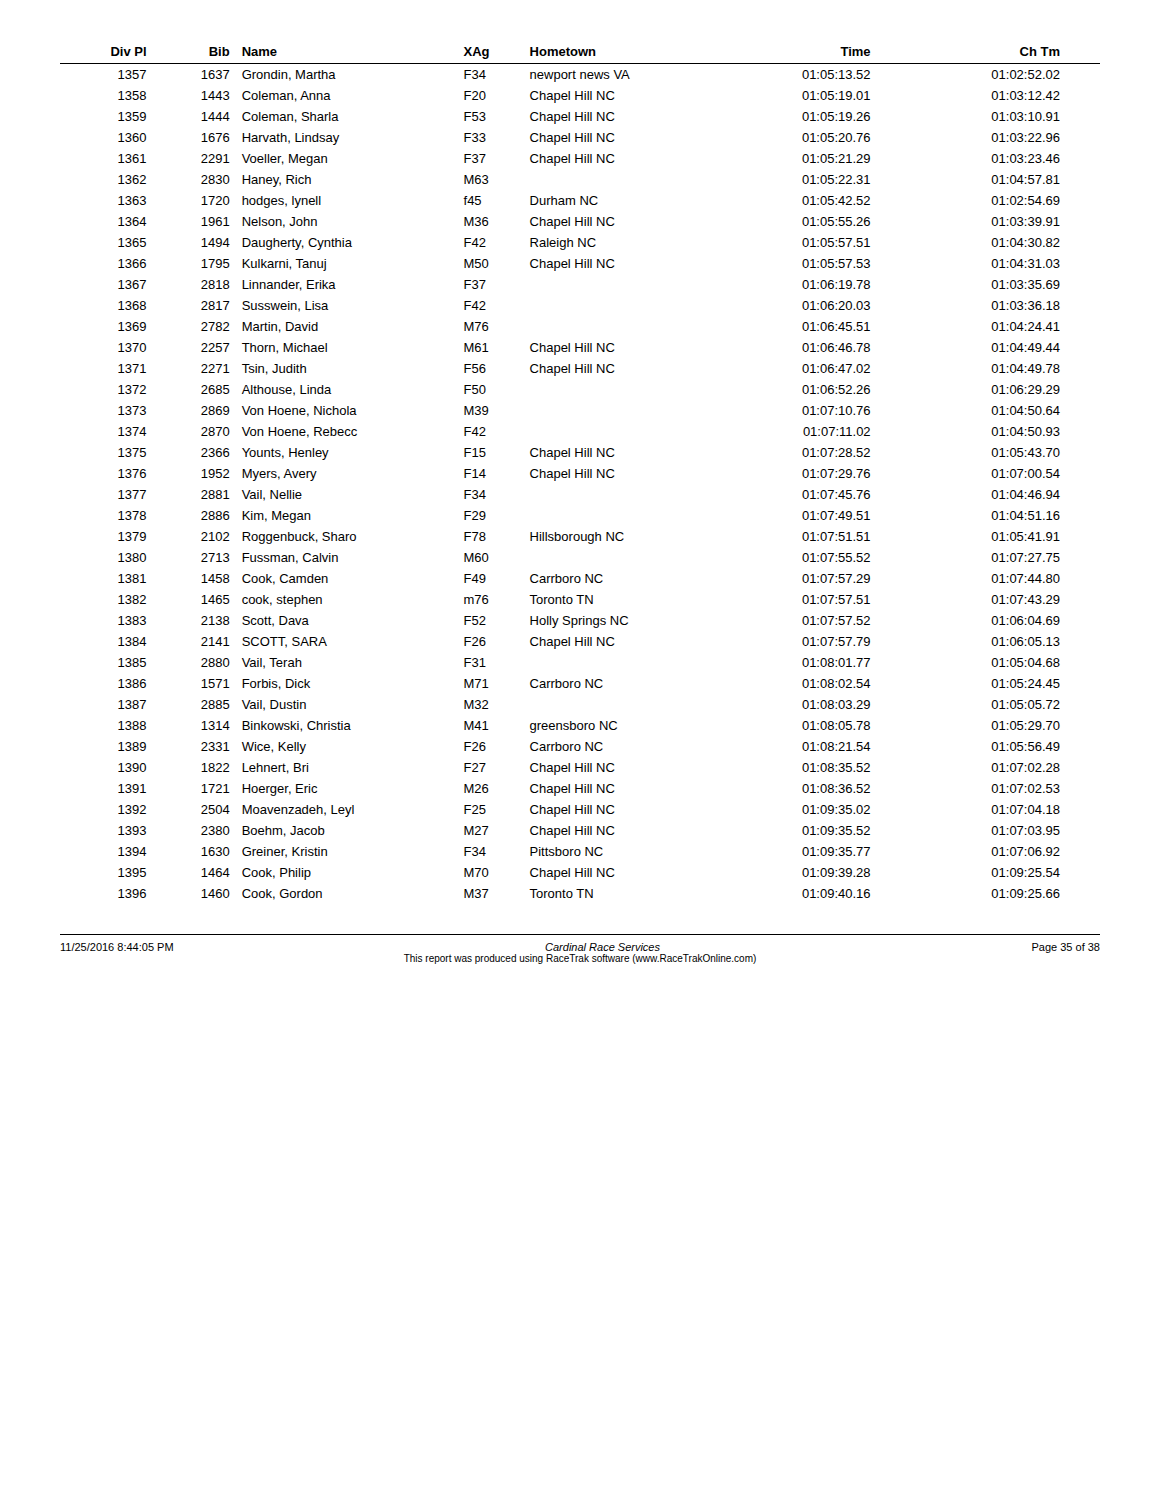| Div Pl | Bib | Name | XAg | Hometown | Time | Ch Tm |
| --- | --- | --- | --- | --- | --- | --- |
| 1357 | 1637 | Grondin, Martha | F34 | newport news VA | 01:05:13.52 | 01:02:52.02 |
| 1358 | 1443 | Coleman, Anna | F20 | Chapel Hill NC | 01:05:19.01 | 01:03:12.42 |
| 1359 | 1444 | Coleman, Sharla | F53 | Chapel Hill NC | 01:05:19.26 | 01:03:10.91 |
| 1360 | 1676 | Harvath, Lindsay | F33 | Chapel Hill NC | 01:05:20.76 | 01:03:22.96 |
| 1361 | 2291 | Voeller, Megan | F37 | Chapel Hill NC | 01:05:21.29 | 01:03:23.46 |
| 1362 | 2830 | Haney, Rich | M63 | | 01:05:22.31 | 01:04:57.81 |
| 1363 | 1720 | hodges, lynell | f45 | Durham NC | 01:05:42.52 | 01:02:54.69 |
| 1364 | 1961 | Nelson, John | M36 | Chapel Hill NC | 01:05:55.26 | 01:03:39.91 |
| 1365 | 1494 | Daugherty, Cynthia | F42 | Raleigh NC | 01:05:57.51 | 01:04:30.82 |
| 1366 | 1795 | Kulkarni, Tanuj | M50 | Chapel Hill NC | 01:05:57.53 | 01:04:31.03 |
| 1367 | 2818 | Linnander, Erika | F37 | | 01:06:19.78 | 01:03:35.69 |
| 1368 | 2817 | Susswein, Lisa | F42 | | 01:06:20.03 | 01:03:36.18 |
| 1369 | 2782 | Martin, David | M76 | | 01:06:45.51 | 01:04:24.41 |
| 1370 | 2257 | Thorn, Michael | M61 | Chapel Hill NC | 01:06:46.78 | 01:04:49.44 |
| 1371 | 2271 | Tsin, Judith | F56 | Chapel Hill NC | 01:06:47.02 | 01:04:49.78 |
| 1372 | 2685 | Althouse, Linda | F50 | | 01:06:52.26 | 01:06:29.29 |
| 1373 | 2869 | Von Hoene, Nichola | M39 | | 01:07:10.76 | 01:04:50.64 |
| 1374 | 2870 | Von Hoene, Rebecc | F42 | | 01:07:11.02 | 01:04:50.93 |
| 1375 | 2366 | Younts, Henley | F15 | Chapel Hill NC | 01:07:28.52 | 01:05:43.70 |
| 1376 | 1952 | Myers, Avery | F14 | Chapel Hill NC | 01:07:29.76 | 01:07:00.54 |
| 1377 | 2881 | Vail, Nellie | F34 | | 01:07:45.76 | 01:04:46.94 |
| 1378 | 2886 | Kim, Megan | F29 | | 01:07:49.51 | 01:04:51.16 |
| 1379 | 2102 | Roggenbuck, Sharo | F78 | Hillsborough NC | 01:07:51.51 | 01:05:41.91 |
| 1380 | 2713 | Fussman, Calvin | M60 | | 01:07:55.52 | 01:07:27.75 |
| 1381 | 1458 | Cook, Camden | F49 | Carrboro NC | 01:07:57.29 | 01:07:44.80 |
| 1382 | 1465 | cook, stephen | m76 | Toronto TN | 01:07:57.51 | 01:07:43.29 |
| 1383 | 2138 | Scott, Dava | F52 | Holly Springs NC | 01:07:57.52 | 01:06:04.69 |
| 1384 | 2141 | SCOTT, SARA | F26 | Chapel Hill NC | 01:07:57.79 | 01:06:05.13 |
| 1385 | 2880 | Vail, Terah | F31 | | 01:08:01.77 | 01:05:04.68 |
| 1386 | 1571 | Forbis, Dick | M71 | Carrboro NC | 01:08:02.54 | 01:05:24.45 |
| 1387 | 2885 | Vail, Dustin | M32 | | 01:08:03.29 | 01:05:05.72 |
| 1388 | 1314 | Binkowski, Christia | M41 | greensboro NC | 01:08:05.78 | 01:05:29.70 |
| 1389 | 2331 | Wice, Kelly | F26 | Carrboro NC | 01:08:21.54 | 01:05:56.49 |
| 1390 | 1822 | Lehnert, Bri | F27 | Chapel Hill NC | 01:08:35.52 | 01:07:02.28 |
| 1391 | 1721 | Hoerger, Eric | M26 | Chapel Hill NC | 01:08:36.52 | 01:07:02.53 |
| 1392 | 2504 | Moavenzadeh, Leyl | F25 | Chapel Hill NC | 01:09:35.02 | 01:07:04.18 |
| 1393 | 2380 | Boehm, Jacob | M27 | Chapel Hill NC | 01:09:35.52 | 01:07:03.95 |
| 1394 | 1630 | Greiner, Kristin | F34 | Pittsboro NC | 01:09:35.77 | 01:07:06.92 |
| 1395 | 1464 | Cook, Philip | M70 | Chapel Hill NC | 01:09:39.28 | 01:09:25.54 |
| 1396 | 1460 | Cook, Gordon | M37 | Toronto TN | 01:09:40.16 | 01:09:25.66 |
11/25/2016 8:44:05 PM
Page 35 of 38
Cardinal Race Services
This report was produced using RaceTrak software (www.RaceTrakOnline.com)